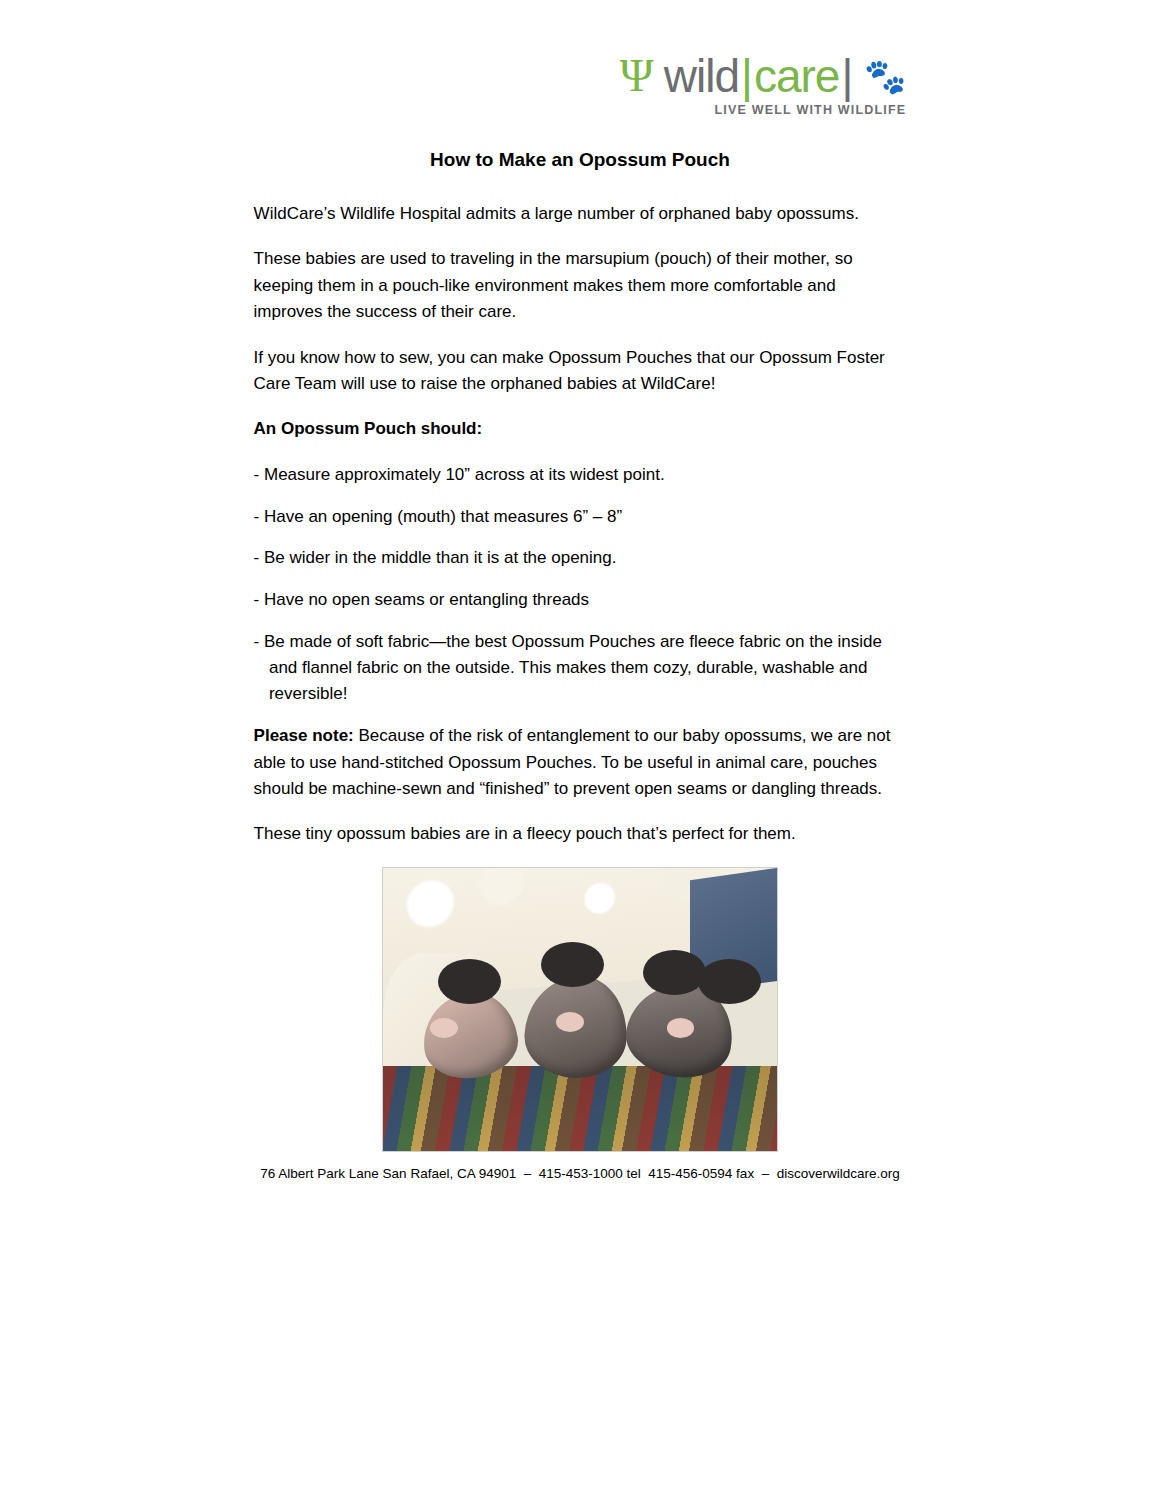Ψ wild|care| 🐾
LIVE WELL WITH WILDLIFE
How to Make an Opossum Pouch
WildCare’s Wildlife Hospital admits a large number of orphaned baby opossums.
These babies are used to traveling in the marsupium (pouch) of their mother, so keeping them in a pouch-like environment makes them more comfortable and improves the success of their care.
If you know how to sew, you can make Opossum Pouches that our Opossum Foster Care Team will use to raise the orphaned babies at WildCare!
An Opossum Pouch should:
- Measure approximately 10” across at its widest point.
- Have an opening (mouth) that measures 6” – 8”
- Be wider in the middle than it is at the opening.
- Have no open seams or entangling threads
- Be made of soft fabric—the best Opossum Pouches are fleece fabric on the inside and flannel fabric on the outside. This makes them cozy, durable, washable and reversible!
Please note: Because of the risk of entanglement to our baby opossums, we are not able to use hand-stitched Opossum Pouches. To be useful in animal care, pouches should be machine-sewn and “finished” to prevent open seams or dangling threads.
These tiny opossum babies are in a fleecy pouch that’s perfect for them.
76 Albert Park Lane San Rafael, CA 94901 – 415-453-1000 tel 415-456-0594 fax – discoverwildcare.org